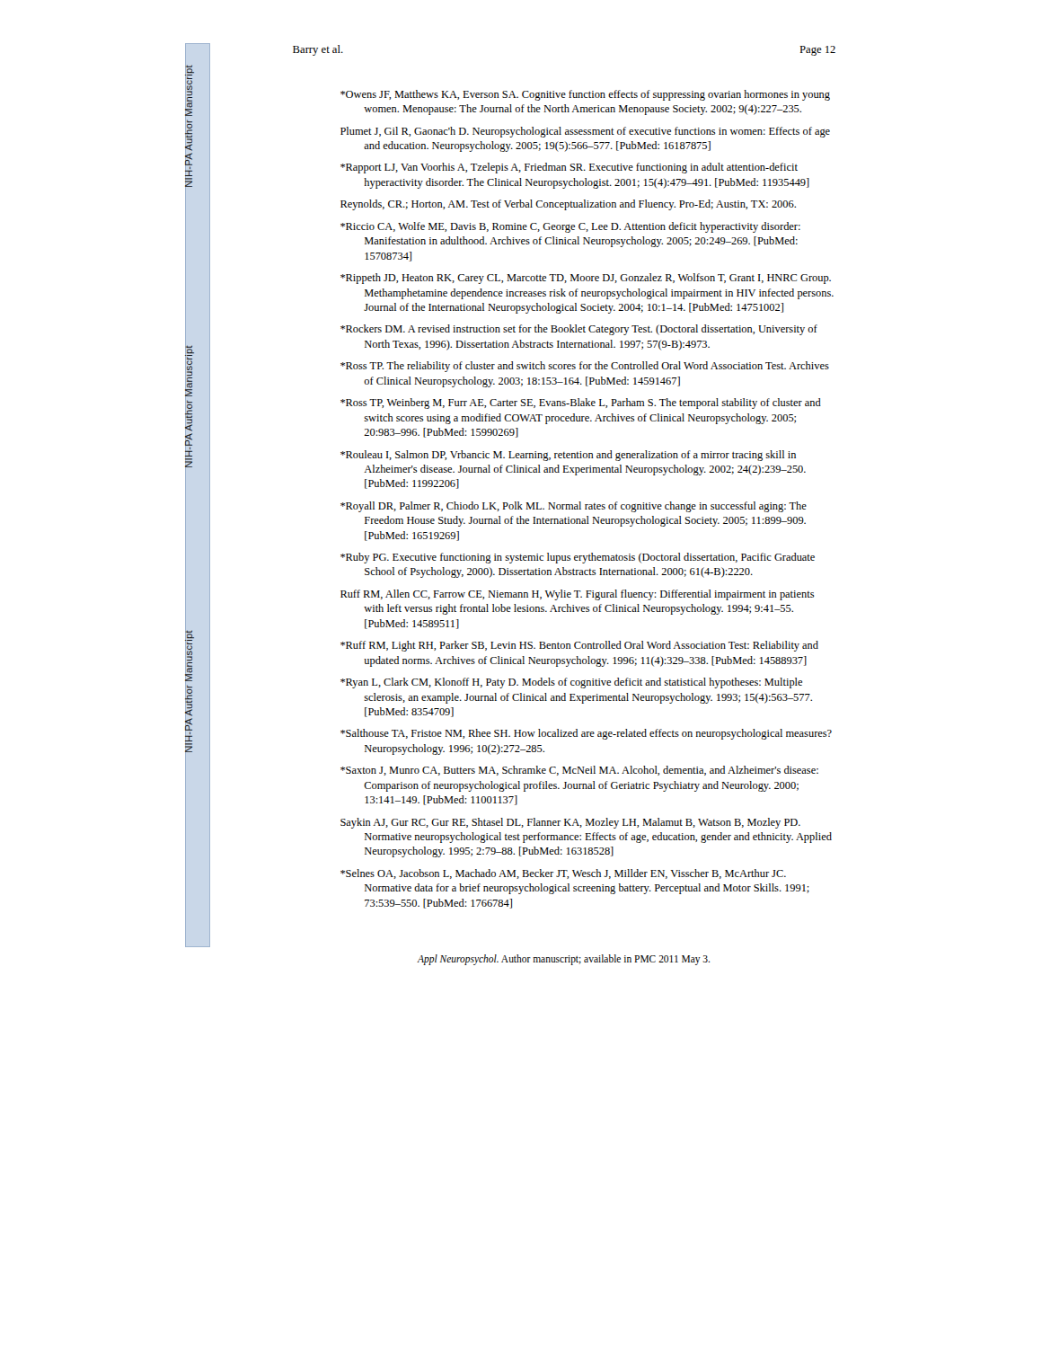NIH-PA Author Manuscript
NIH-PA Author Manuscript
NIH-PA Author Manuscript
Barry et al. Page 12
*Owens JF, Matthews KA, Everson SA. Cognitive function effects of suppressing ovarian hormones in young women. Menopause: The Journal of the North American Menopause Society. 2002; 9(4):227–235.
Plumet J, Gil R, Gaonac'h D. Neuropsychological assessment of executive functions in women: Effects of age and education. Neuropsychology. 2005; 19(5):566–577. [PubMed: 16187875]
*Rapport LJ, Van Voorhis A, Tzelepis A, Friedman SR. Executive functioning in adult attention-deficit hyperactivity disorder. The Clinical Neuropsychologist. 2001; 15(4):479–491. [PubMed: 11935449]
Reynolds, CR.; Horton, AM. Test of Verbal Conceptualization and Fluency. Pro-Ed; Austin, TX: 2006.
*Riccio CA, Wolfe ME, Davis B, Romine C, George C, Lee D. Attention deficit hyperactivity disorder: Manifestation in adulthood. Archives of Clinical Neuropsychology. 2005; 20:249–269. [PubMed: 15708734]
*Rippeth JD, Heaton RK, Carey CL, Marcotte TD, Moore DJ, Gonzalez R, Wolfson T, Grant I, HNRC Group. Methamphetamine dependence increases risk of neuropsychological impairment in HIV infected persons. Journal of the International Neuropsychological Society. 2004; 10:1–14. [PubMed: 14751002]
*Rockers DM. A revised instruction set for the Booklet Category Test. (Doctoral dissertation, University of North Texas, 1996). Dissertation Abstracts International. 1997; 57(9-B):4973.
*Ross TP. The reliability of cluster and switch scores for the Controlled Oral Word Association Test. Archives of Clinical Neuropsychology. 2003; 18:153–164. [PubMed: 14591467]
*Ross TP, Weinberg M, Furr AE, Carter SE, Evans-Blake L, Parham S. The temporal stability of cluster and switch scores using a modified COWAT procedure. Archives of Clinical Neuropsychology. 2005; 20:983–996. [PubMed: 15990269]
*Rouleau I, Salmon DP, Vrbancic M. Learning, retention and generalization of a mirror tracing skill in Alzheimer's disease. Journal of Clinical and Experimental Neuropsychology. 2002; 24(2):239–250. [PubMed: 11992206]
*Royall DR, Palmer R, Chiodo LK, Polk ML. Normal rates of cognitive change in successful aging: The Freedom House Study. Journal of the International Neuropsychological Society. 2005; 11:899–909. [PubMed: 16519269]
*Ruby PG. Executive functioning in systemic lupus erythematosis (Doctoral dissertation, Pacific Graduate School of Psychology, 2000). Dissertation Abstracts International. 2000; 61(4-B):2220.
Ruff RM, Allen CC, Farrow CE, Niemann H, Wylie T. Figural fluency: Differential impairment in patients with left versus right frontal lobe lesions. Archives of Clinical Neuropsychology. 1994; 9:41–55. [PubMed: 14589511]
*Ruff RM, Light RH, Parker SB, Levin HS. Benton Controlled Oral Word Association Test: Reliability and updated norms. Archives of Clinical Neuropsychology. 1996; 11(4):329–338. [PubMed: 14588937]
*Ryan L, Clark CM, Klonoff H, Paty D. Models of cognitive deficit and statistical hypotheses: Multiple sclerosis, an example. Journal of Clinical and Experimental Neuropsychology. 1993; 15(4):563–577. [PubMed: 8354709]
*Salthouse TA, Fristoe NM, Rhee SH. How localized are age-related effects on neuropsychological measures? Neuropsychology. 1996; 10(2):272–285.
*Saxton J, Munro CA, Butters MA, Schramke C, McNeil MA. Alcohol, dementia, and Alzheimer's disease: Comparison of neuropsychological profiles. Journal of Geriatric Psychiatry and Neurology. 2000; 13:141–149. [PubMed: 11001137]
Saykin AJ, Gur RC, Gur RE, Shtasel DL, Flanner KA, Mozley LH, Malamut B, Watson B, Mozley PD. Normative neuropsychological test performance: Effects of age, education, gender and ethnicity. Applied Neuropsychology. 1995; 2:79–88. [PubMed: 16318528]
*Selnes OA, Jacobson L, Machado AM, Becker JT, Wesch J, Millder EN, Visscher B, McArthur JC. Normative data for a brief neuropsychological screening battery. Perceptual and Motor Skills. 1991; 73:539–550. [PubMed: 1766784]
Appl Neuropsychol. Author manuscript; available in PMC 2011 May 3.